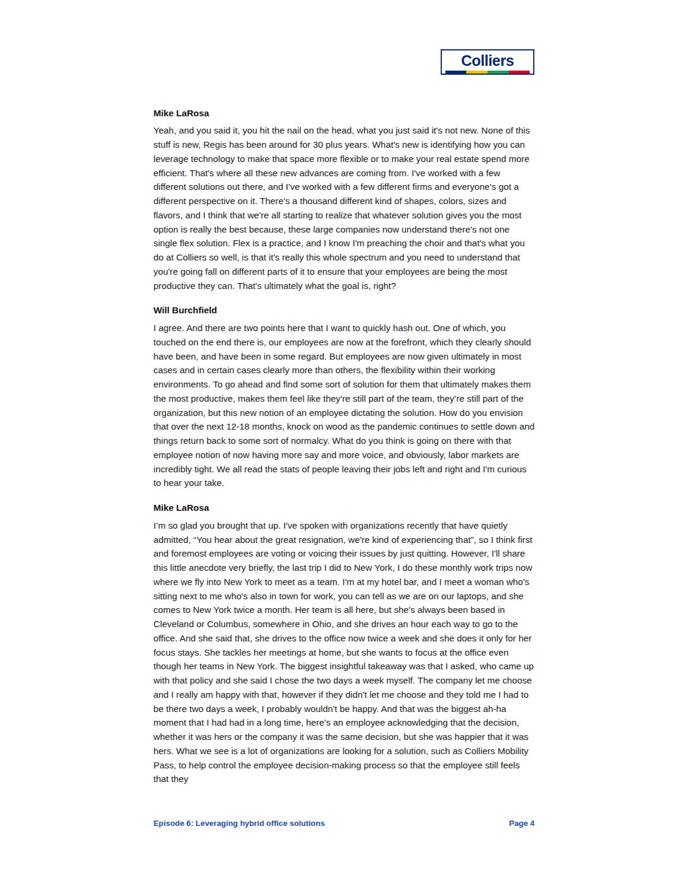Colliers
Mike LaRosa
Yeah, and you said it, you hit the nail on the head, what you just said it's not new. None of this stuff is new, Regis has been around for 30 plus years. What's new is identifying how you can leverage technology to make that space more flexible or to make your real estate spend more efficient. That's where all these new advances are coming from. I've worked with a few different solutions out there, and I’ve worked with a few different firms and everyone’s got a different perspective on it. There's a thousand different kind of shapes, colors, sizes and flavors, and I think that we're all starting to realize that whatever solution gives you the most option is really the best because, these large companies now understand there's not one single flex solution. Flex is a practice, and I know I'm preaching the choir and that's what you do at Colliers so well, is that it's really this whole spectrum and you need to understand that you're going fall on different parts of it to ensure that your employees are being the most productive they can. That's ultimately what the goal is, right?
Will Burchfield
I agree. And there are two points here that I want to quickly hash out. One of which, you touched on the end there is, our employees are now at the forefront, which they clearly should have been, and have been in some regard. But employees are now given ultimately in most cases and in certain cases clearly more than others, the flexibility within their working environments. To go ahead and find some sort of solution for them that ultimately makes them the most productive, makes them feel like they're still part of the team, they’re still part of the organization, but this new notion of an employee dictating the solution. How do you envision that over the next 12-18 months, knock on wood as the pandemic continues to settle down and things return back to some sort of normalcy. What do you think is going on there with that employee notion of now having more say and more voice, and obviously, labor markets are incredibly tight. We all read the stats of people leaving their jobs left and right and I'm curious to hear your take.
Mike LaRosa
I’m so glad you brought that up. I've spoken with organizations recently that have quietly admitted, “You hear about the great resignation, we're kind of experiencing that”, so I think first and foremost employees are voting or voicing their issues by just quitting. However, I'll share this little anecdote very briefly, the last trip I did to New York, I do these monthly work trips now where we fly into New York to meet as a team. I'm at my hotel bar, and I meet a woman who's sitting next to me who's also in town for work, you can tell as we are on our laptops, and she comes to New York twice a month. Her team is all here, but she's always been based in Cleveland or Columbus, somewhere in Ohio, and she drives an hour each way to go to the office. And she said that, she drives to the office now twice a week and she does it only for her focus stays. She tackles her meetings at home, but she wants to focus at the office even though her teams in New York. The biggest insightful takeaway was that I asked, who came up with that policy and she said I chose the two days a week myself. The company let me choose and I really am happy with that, however if they didn't let me choose and they told me I had to be there two days a week, I probably wouldn't be happy. And that was the biggest ah-ha moment that I had had in a long time, here's an employee acknowledging that the decision, whether it was hers or the company it was the same decision, but she was happier that it was hers. What we see is a lot of organizations are looking for a solution, such as Colliers Mobility Pass, to help control the employee decision-making process so that the employee still feels that they
Episode 6: Leveraging hybrid office solutions
Page 4